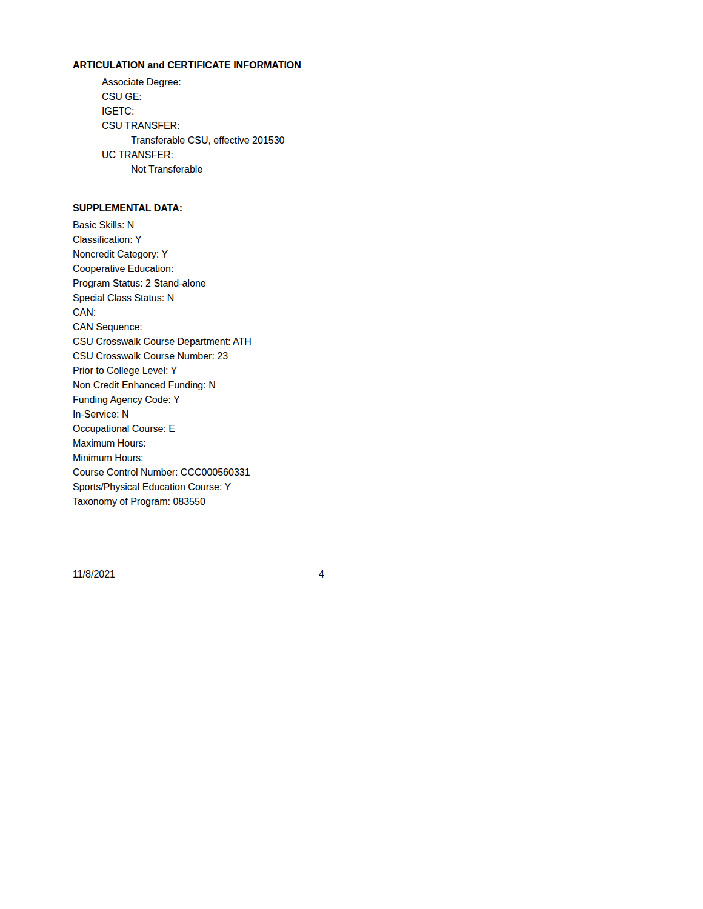ARTICULATION and CERTIFICATE INFORMATION
Associate Degree:
CSU GE:
IGETC:
CSU TRANSFER:
Transferable CSU, effective 201530
UC TRANSFER:
Not Transferable
SUPPLEMENTAL DATA:
Basic Skills: N
Classification: Y
Noncredit Category: Y
Cooperative Education:
Program Status: 2 Stand-alone
Special Class Status: N
CAN:
CAN Sequence:
CSU Crosswalk Course Department: ATH
CSU Crosswalk Course Number: 23
Prior to College Level: Y
Non Credit Enhanced Funding: N
Funding Agency Code: Y
In-Service: N
Occupational Course: E
Maximum Hours:
Minimum Hours:
Course Control Number: CCC000560331
Sports/Physical Education Course: Y
Taxonomy of Program: 083550
11/8/2021 4